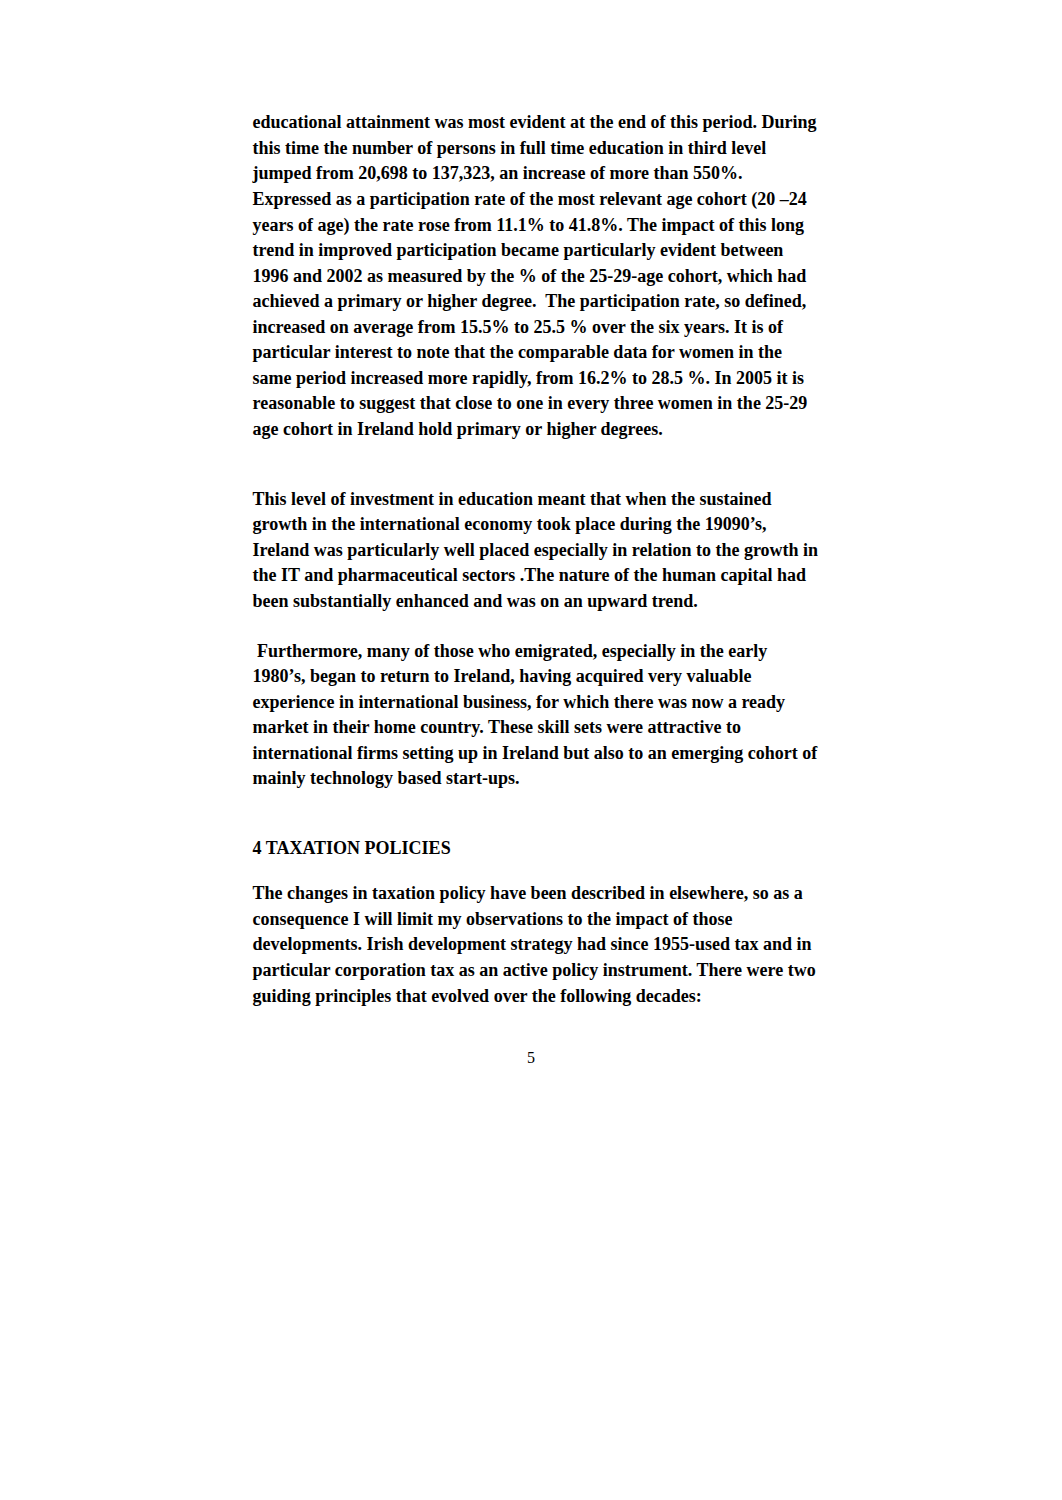educational attainment was most evident at the end of this period. During this time the number of persons in full time education in third level jumped from 20,698 to 137,323, an increase of more than 550%. Expressed as a participation rate of the most relevant age cohort (20 –24 years of age) the rate rose from 11.1% to 41.8%. The impact of this long trend in improved participation became particularly evident between 1996 and 2002 as measured by the % of the 25-29-age cohort, which had achieved a primary or higher degree. The participation rate, so defined, increased on average from 15.5% to 25.5 % over the six years. It is of particular interest to note that the comparable data for women in the same period increased more rapidly, from 16.2% to 28.5 %. In 2005 it is reasonable to suggest that close to one in every three women in the 25-29 age cohort in Ireland hold primary or higher degrees.
This level of investment in education meant that when the sustained growth in the international economy took place during the 19090’s, Ireland was particularly well placed especially in relation to the growth in the IT and pharmaceutical sectors .The nature of the human capital had been substantially enhanced and was on an upward trend.
Furthermore, many of those who emigrated, especially in the early 1980’s, began to return to Ireland, having acquired very valuable experience in international business, for which there was now a ready market in their home country. These skill sets were attractive to international firms setting up in Ireland but also to an emerging cohort of mainly technology based start-ups.
4 TAXATION POLICIES
The changes in taxation policy have been described in elsewhere, so as a consequence I will limit my observations to the impact of those developments. Irish development strategy had since 1955-used tax and in particular corporation tax as an active policy instrument. There were two guiding principles that evolved over the following decades:
5